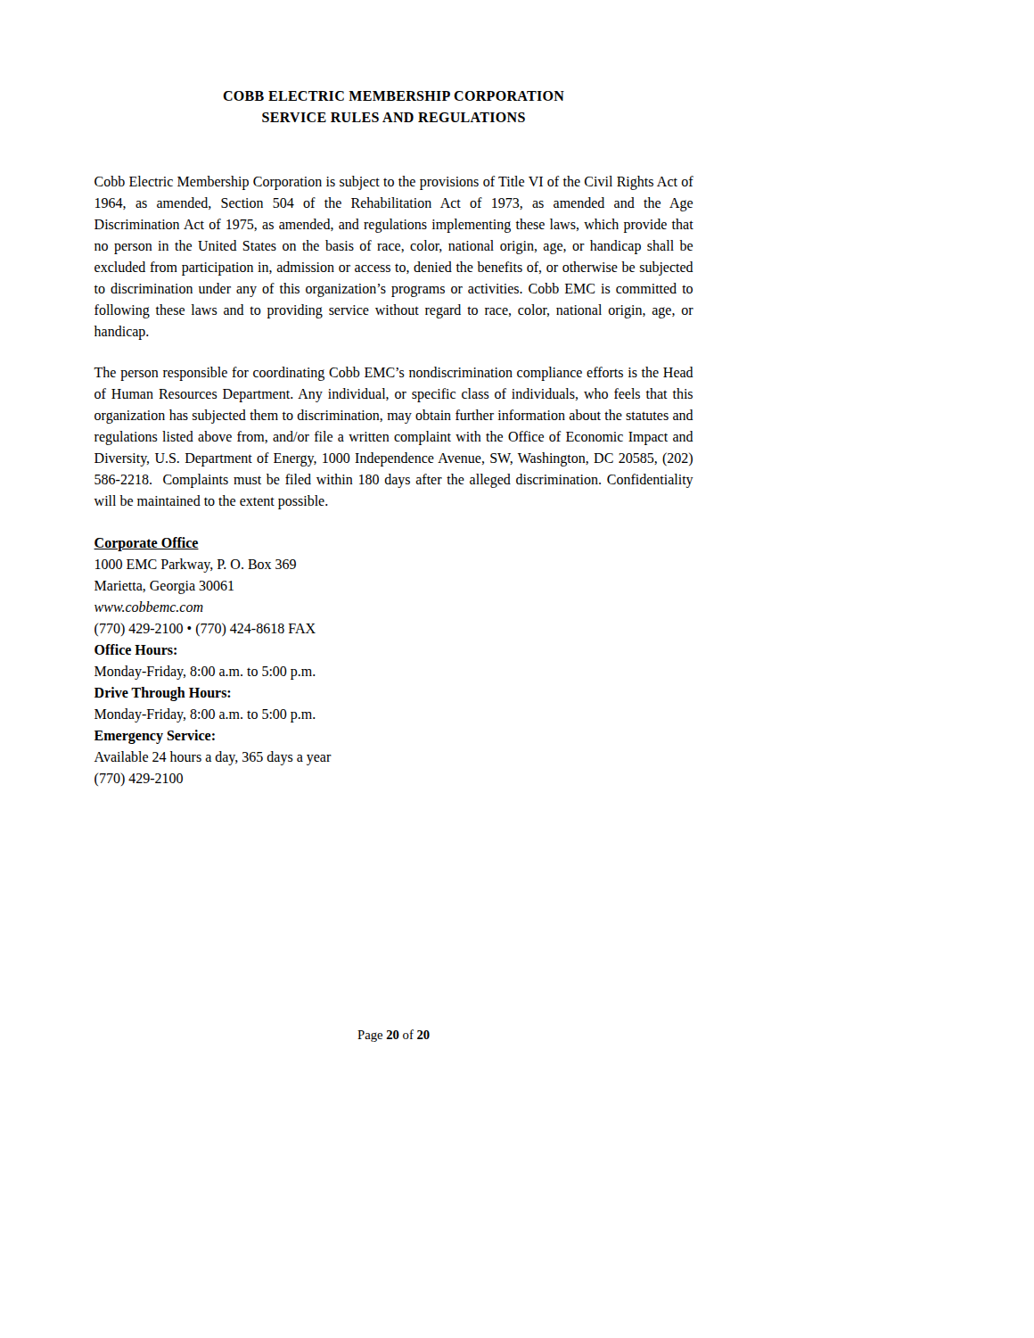COBB ELECTRIC MEMBERSHIP CORPORATION SERVICE RULES AND REGULATIONS
Cobb Electric Membership Corporation is subject to the provisions of Title VI of the Civil Rights Act of 1964, as amended, Section 504 of the Rehabilitation Act of 1973, as amended and the Age Discrimination Act of 1975, as amended, and regulations implementing these laws, which provide that no person in the United States on the basis of race, color, national origin, age, or handicap shall be excluded from participation in, admission or access to, denied the benefits of, or otherwise be subjected to discrimination under any of this organization’s programs or activities. Cobb EMC is committed to following these laws and to providing service without regard to race, color, national origin, age, or handicap.
The person responsible for coordinating Cobb EMC’s nondiscrimination compliance efforts is the Head of Human Resources Department. Any individual, or specific class of individuals, who feels that this organization has subjected them to discrimination, may obtain further information about the statutes and regulations listed above from, and/or file a written complaint with the Office of Economic Impact and Diversity, U.S. Department of Energy, 1000 Independence Avenue, SW, Washington, DC 20585, (202) 586-2218. Complaints must be filed within 180 days after the alleged discrimination. Confidentiality will be maintained to the extent possible.
Corporate Office
1000 EMC Parkway, P. O. Box 369
Marietta, Georgia 30061
www.cobbemc.com
(770) 429-2100 • (770) 424-8618 FAX
Office Hours:
Monday-Friday, 8:00 a.m. to 5:00 p.m.
Drive Through Hours:
Monday-Friday, 8:00 a.m. to 5:00 p.m.
Emergency Service:
Available 24 hours a day, 365 days a year
(770) 429-2100
Page 20 of 20